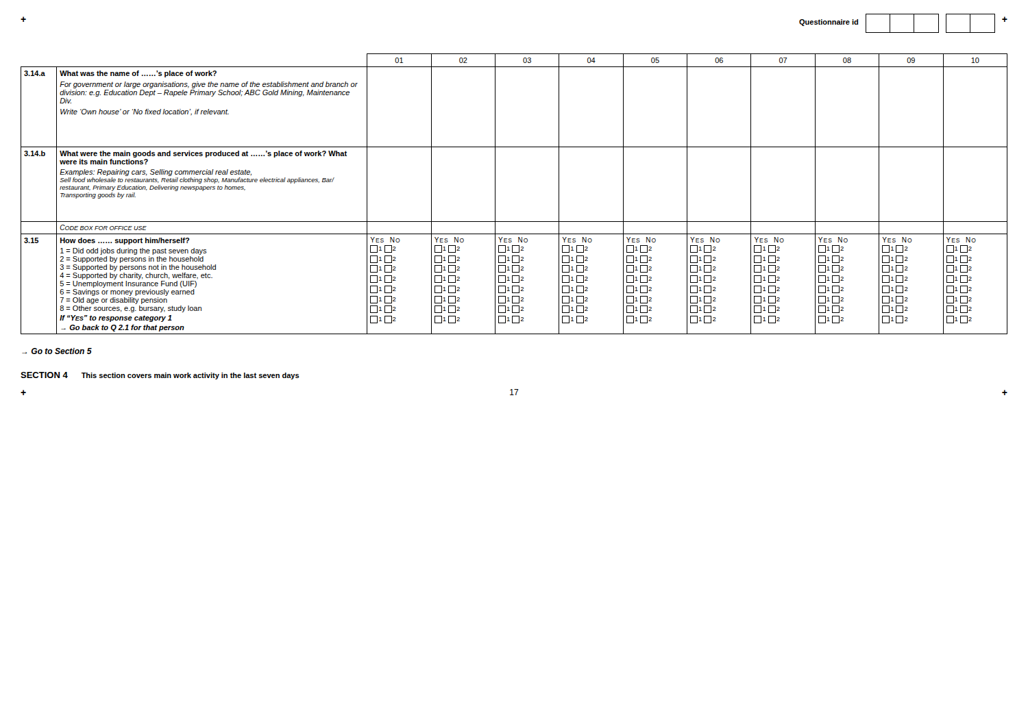+
Questionnaire id
+
| | | 01 | 02 | 03 | 04 | 05 | 06 | 07 | 08 | 09 | 10 |
| 3.14.a | What was the name of ……’s place of work? For government or large organisations, give the name of the establishment and branch or division: e.g. Education Dept – Rapele Primary School; ABC Gold Mining, Maintenance Div. Write ‘Own house’ or ‘No fixed location’, if relevant. | | | | | | | | | | |
| 3.14.b | What were the main goods and services produced at ……’s place of work? What were its main functions? Examples: Repairing cars, Selling commercial real estate, Sell food wholesale to restaurants, Retail clothing shop, Manufacture electrical appliances, Bar/ restaurant, Primary Education, Delivering newspapers to homes, Transporting goods by rail. | | | | | | | | | | |
| | C ODE BOX FOR OFFICE USE | | | | | | | | | | |
| 3.15 | How does …… support him/herself? 1 = Did odd jobs during the past seven days 2 = Supported by persons in the household 3 = Supported by persons not in the household 4 = Supported by charity, church, welfare, etc. 5 = Unemployment Insurance Fund (UIF) 6 = Savings or money previously earned 7 = Old age or disability pension 8 = Other sources, e.g. bursary, study loan If “Y ES ” to response category 1 → Go back to Q 2.1 for that person | Y ES N O 1 2 1 2 1 2 1 2 1 2 1 2 1 2 1 2 | Y ES N O 1 2 1 2 1 2 1 2 1 2 1 2 1 2 1 2 | Y ES N O 1 2 1 2 1 2 1 2 1 2 1 2 1 2 1 2 | Y ES N O 1 2 1 2 1 2 1 2 1 2 1 2 1 2 1 2 | Y ES N O 1 2 1 2 1 2 1 2 1 2 1 2 1 2 1 2 | Y ES N O 1 2 1 2 1 2 1 2 1 2 1 2 1 2 1 2 | Y ES N O 1 2 1 2 1 2 1 2 1 2 1 2 1 2 1 2 | Y ES N O 1 2 1 2 1 2 1 2 1 2 1 2 1 2 1 2 | Y ES N O 1 2 1 2 1 2 1 2 1 2 1 2 1 2 1 2 | Y ES N O 1 2 1 2 1 2 1 2 1 2 1 2 1 2 1 2 |
→ Go to Section 5
SECTION 4 This section covers main work activity in the last seven days
+ 17 +